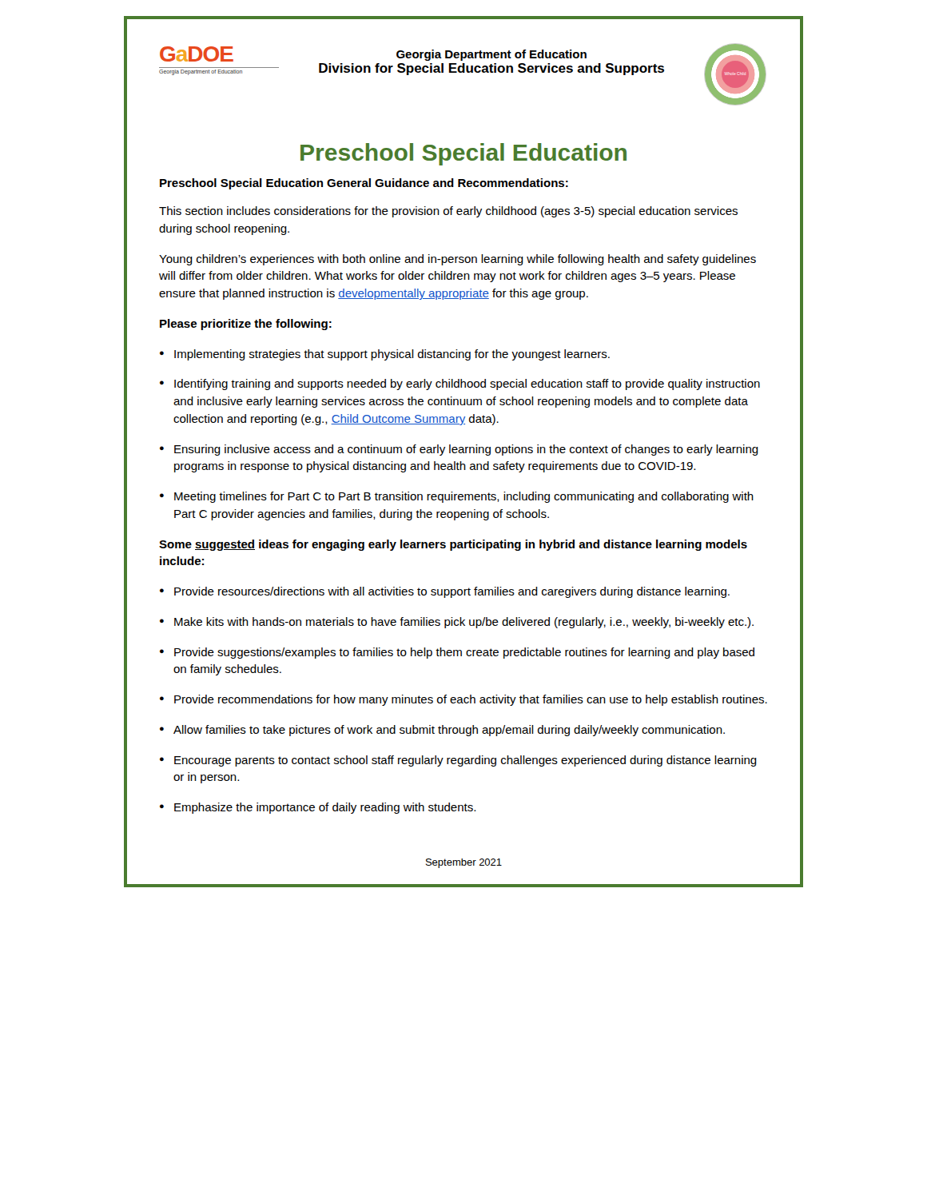Ga DOE
Georgia Department of Education
Georgia Department of Education
Division for Special Education Services and Supports
Whole Child
Preschool Special Education
Preschool Special Education General Guidance and Recommendations:
This section includes considerations for the provision of early childhood (ages 3-5) special education services during school reopening.
Young children’s experiences with both online and in-person learning while following health and safety guidelines will differ from older children. What works for older children may not work for children ages 3–5 years. Please ensure that planned instruction is developmentally appropriate for this age group.
Please prioritize the following:
Implementing strategies that support physical distancing for the youngest learners.
Identifying training and supports needed by early childhood special education staff to provide quality instruction and inclusive early learning services across the continuum of school reopening models and to complete data collection and reporting (e.g., Child Outcome Summary data).
Ensuring inclusive access and a continuum of early learning options in the context of changes to early learning programs in response to physical distancing and health and safety requirements due to COVID-19.
Meeting timelines for Part C to Part B transition requirements, including communicating and collaborating with Part C provider agencies and families, during the reopening of schools.
Some suggested ideas for engaging early learners participating in hybrid and distance learning models include:
Provide resources/directions with all activities to support families and caregivers during distance learning.
Make kits with hands-on materials to have families pick up/be delivered (regularly, i.e., weekly, bi-weekly etc.).
Provide suggestions/examples to families to help them create predictable routines for learning and play based on family schedules.
Provide recommendations for how many minutes of each activity that families can use to help establish routines.
Allow families to take pictures of work and submit through app/email during daily/weekly communication.
Encourage parents to contact school staff regularly regarding challenges experienced during distance learning or in person.
Emphasize the importance of daily reading with students.
September 2021